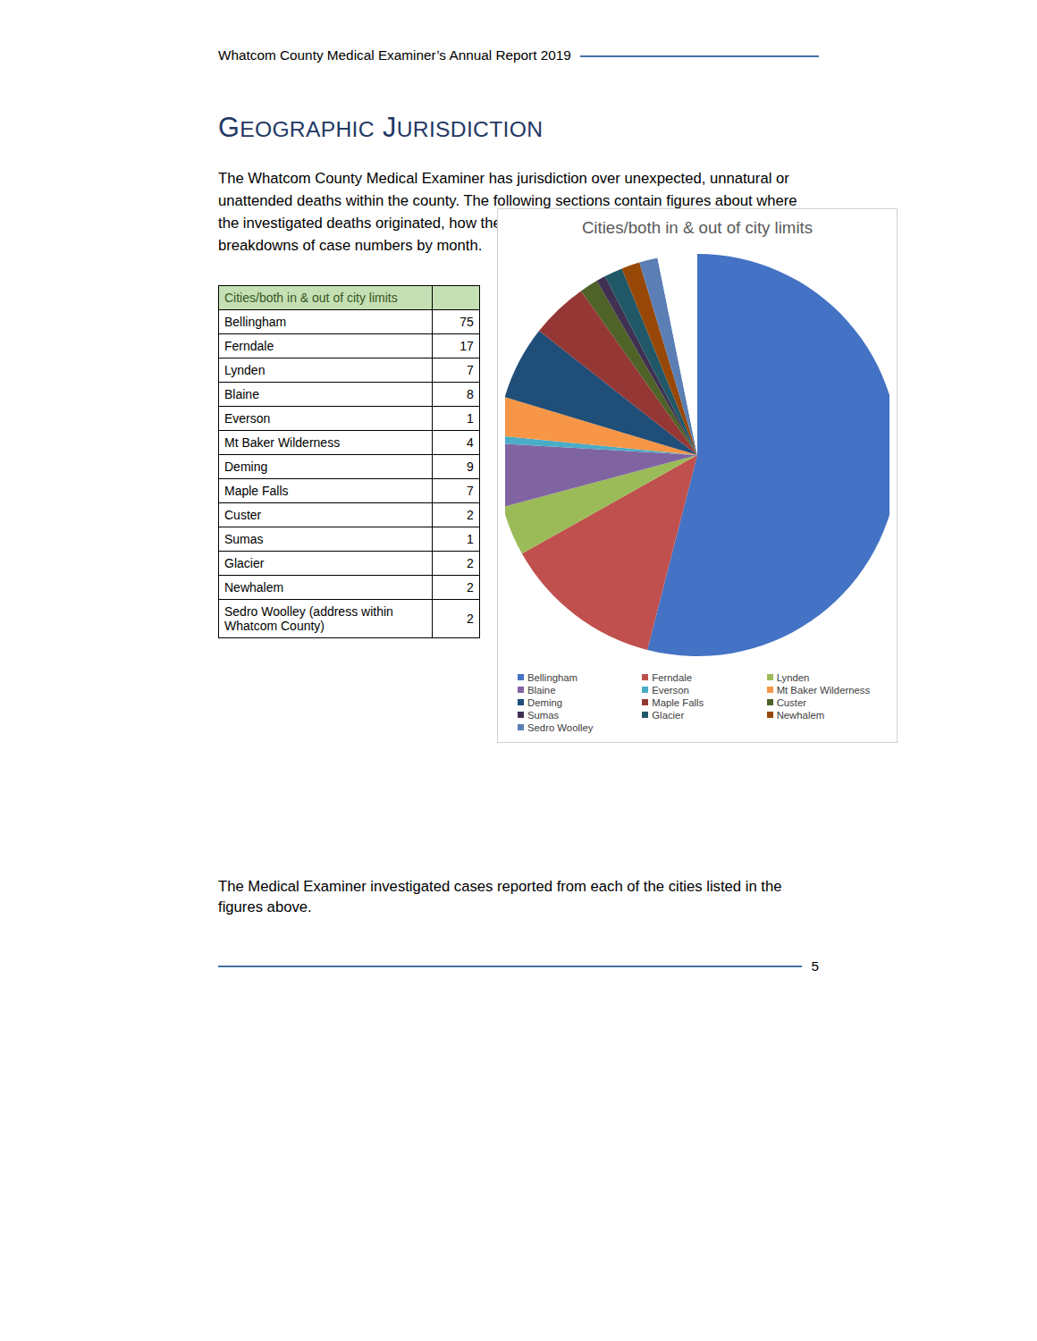Whatcom County Medical Examiner’s Annual Report 2019
GEOGRAPHIC JURISDICTION
The Whatcom County Medical Examiner has jurisdiction over unexpected, unnatural or unattended deaths within the county. The following sections contain figures about where the investigated deaths originated, how they were referred to the ME’s office, and breakdowns of case numbers by month.
| Cities/both in & out of city limits | |
| --- | --- |
| Bellingham | 75 |
| Ferndale | 17 |
| Lynden | 7 |
| Blaine | 8 |
| Everson | 1 |
| Mt Baker Wilderness | 4 |
| Deming | 9 |
| Maple Falls | 7 |
| Custer | 2 |
| Sumas | 1 |
| Glacier | 2 |
| Newhalem | 2 |
| Sedro Woolley (address within Whatcom County) | 2 |
Cities/both in & out of city limits
Bellingham
Ferndale
Lynden
Blaine
Everson
Mt Baker Wilderness
Deming
Maple Falls
Custer
Sumas
Glacier
Newhalem
Sedro Woolley
The Medical Examiner investigated cases reported from each of the cities listed in the figures above.
5